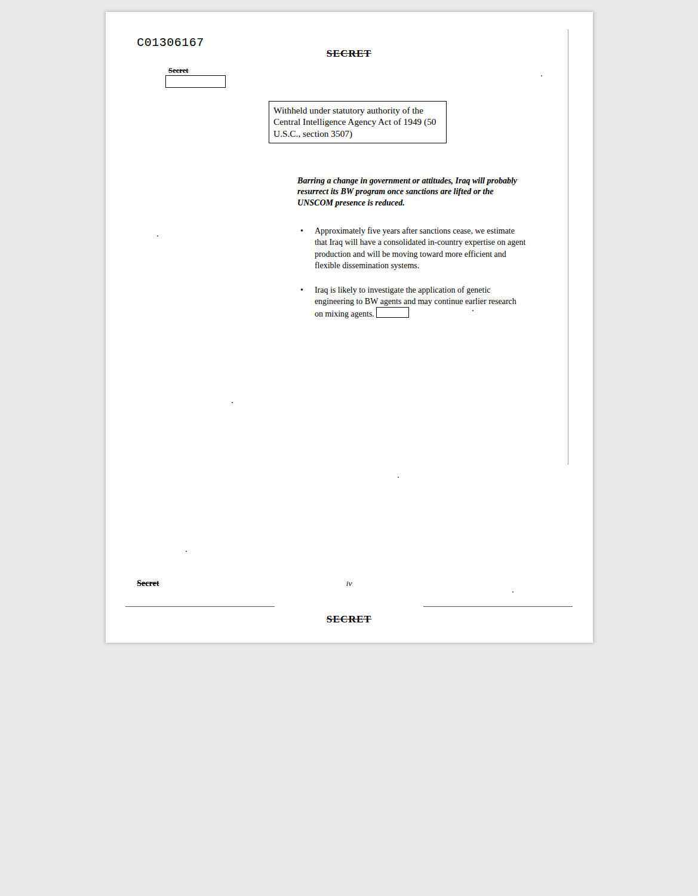C01306167
SECRET
Secret
Withheld under statutory authority of the Central Intelligence Agency Act of 1949 (50 U.S.C., section 3507)
Barring a change in government or attitudes, Iraq will probably resurrect its BW program once sanctions are lifted or the UNSCOM presence is reduced.
Approximately five years after sanctions cease, we estimate that Iraq will have a consolidated in-country expertise on agent production and will be moving toward more efficient and flexible dissemination systems.
Iraq is likely to investigate the application of genetic engineering to BW agents and may continue earlier research on mixing agents.
Secret
iv
SECRET